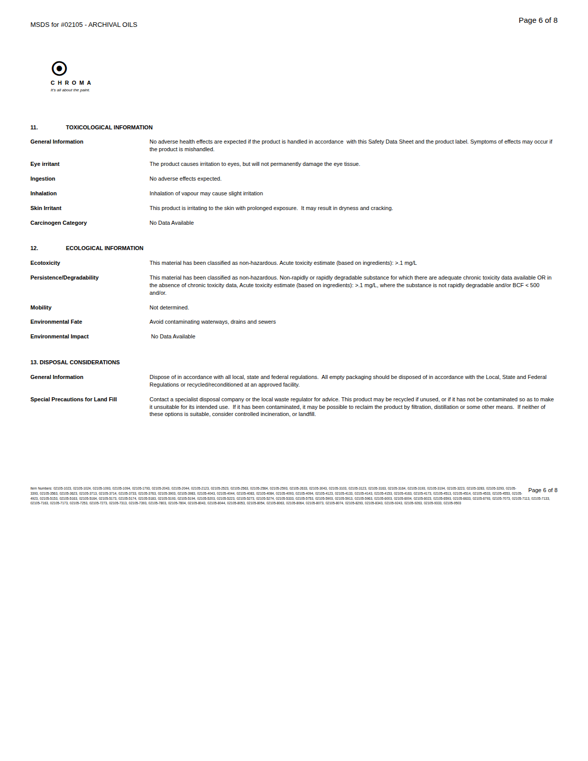MSDS for #02105 - ARCHIVAL OILS Page 6 of 8
⦿
CHROMA
It's all about the paint.
11. TOXICOLOGICAL INFORMATION
| General Information | No adverse health effects are expected if the product is handled in accordance with this Safety Data Sheet and the product label. Symptoms of effects may occur if the product is mishandled. |
| Eye irritant | The product causes irritation to eyes, but will not permanently damage the eye tissue. |
| Ingestion | No adverse effects expected. |
| Inhalation | Inhalation of vapour may cause slight irritation |
| Skin Irritant | This product is irritating to the skin with prolonged exposure. It may result in dryness and cracking. |
| Carcinogen Category | No Data Available |
12. ECOLOGICAL INFORMATION
| Ecotoxicity | This material has been classified as non-hazardous. Acute toxicity estimate (based on ingredients): >.1 mg/L |
| Persistence/Degradability | This material has been classified as non-hazardous. Non-rapidly or rapidly degradable substance for which there are adequate chronic toxicity data available OR in the absence of chronic toxicity data, Acute toxicity estimate (based on ingredients): >.1 mg/L, where the substance is not rapidly degradable and/or BCF < 500 and/or. |
| Mobility | Not determined. |
| Environmental Fate | Avoid contaminating waterways, drains and sewers |
| Environmental Impact | No Data Available |
13. DISPOSAL CONSIDERATIONS
| General Information | Dispose of in accordance with all local, state and federal regulations. All empty packaging should be disposed of in accordance with the Local, State and Federal Regulations or recycled/reconditioned at an approved facility. |
| Special Precautions for Land Fill | Contact a specialist disposal company or the local waste regulator for advice. This product may be recycled if unused, or if it has not be contaminated so as to make it unsuitable for its intended use. If it has been contaminated, it may be possible to reclaim the product by filtration, distillation or some other means. If neither of these options is suitable, consider controlled incineration, or landfill. |
Page 6 of 8 Item Numbers: 02105-1023, 02105-1024, 02105-1093, 02105-1094, 02105-1793, 02105-2043, 02105-2044, 02105-2123, 02105-2523, 02105-2563, 02105-2564, 02105-2593, 02105-2633, 02105-3043, 02105-3103, 02105-3123, 02105-3163, 02105-3164, 02105-3193, 02105-3194, 02105-3223, 02105-3283, 02105-3293, 02105-3393, 02105-3563, 02105-3623, 02105-3713, 02105-3714, 02105-3733, 02105-3763, 02105-3903, 02105-3983, 02105-4043, 02105-4044, 02105-4083, 02105-4084, 02105-4093, 02105-4094, 02105-4123, 02105-4133, 02105-4143, 02105-4153, 02105-4163, 02105-4173, 02105-4513, 02105-4514, 02105-4533, 02105-4553, 02105-4923, 02105-5153, 02105-5163, 02105-5164, 02105-5173, 02105-5174, 02105-5183, 02105-5193, 02105-5194, 02105-5203, 02105-5223, 02105-5273, 02105-5274, 02105-5333, 02105-5753, 02105-5903, 02105-5913, 02105-5963, 02105-6003, 02105-6004, 02105-6023, 02105-6593, 02105-6633, 02105-6793, 02105-7073, 02105-7113, 02105-7133, 02105-7163, 02105-7173, 02105-7253, 02105-7273, 02105-7313, 02105-7393, 02105-7803, 02105-7804, 02105-8043, 02105-8044, 02105-8053, 02105-8054, 02105-8063, 02105-8064, 02105-8073, 02105-8074, 02105-8293, 02105-8343, 02105-9243, 02105-9263, 02105-9333, 02105-9503